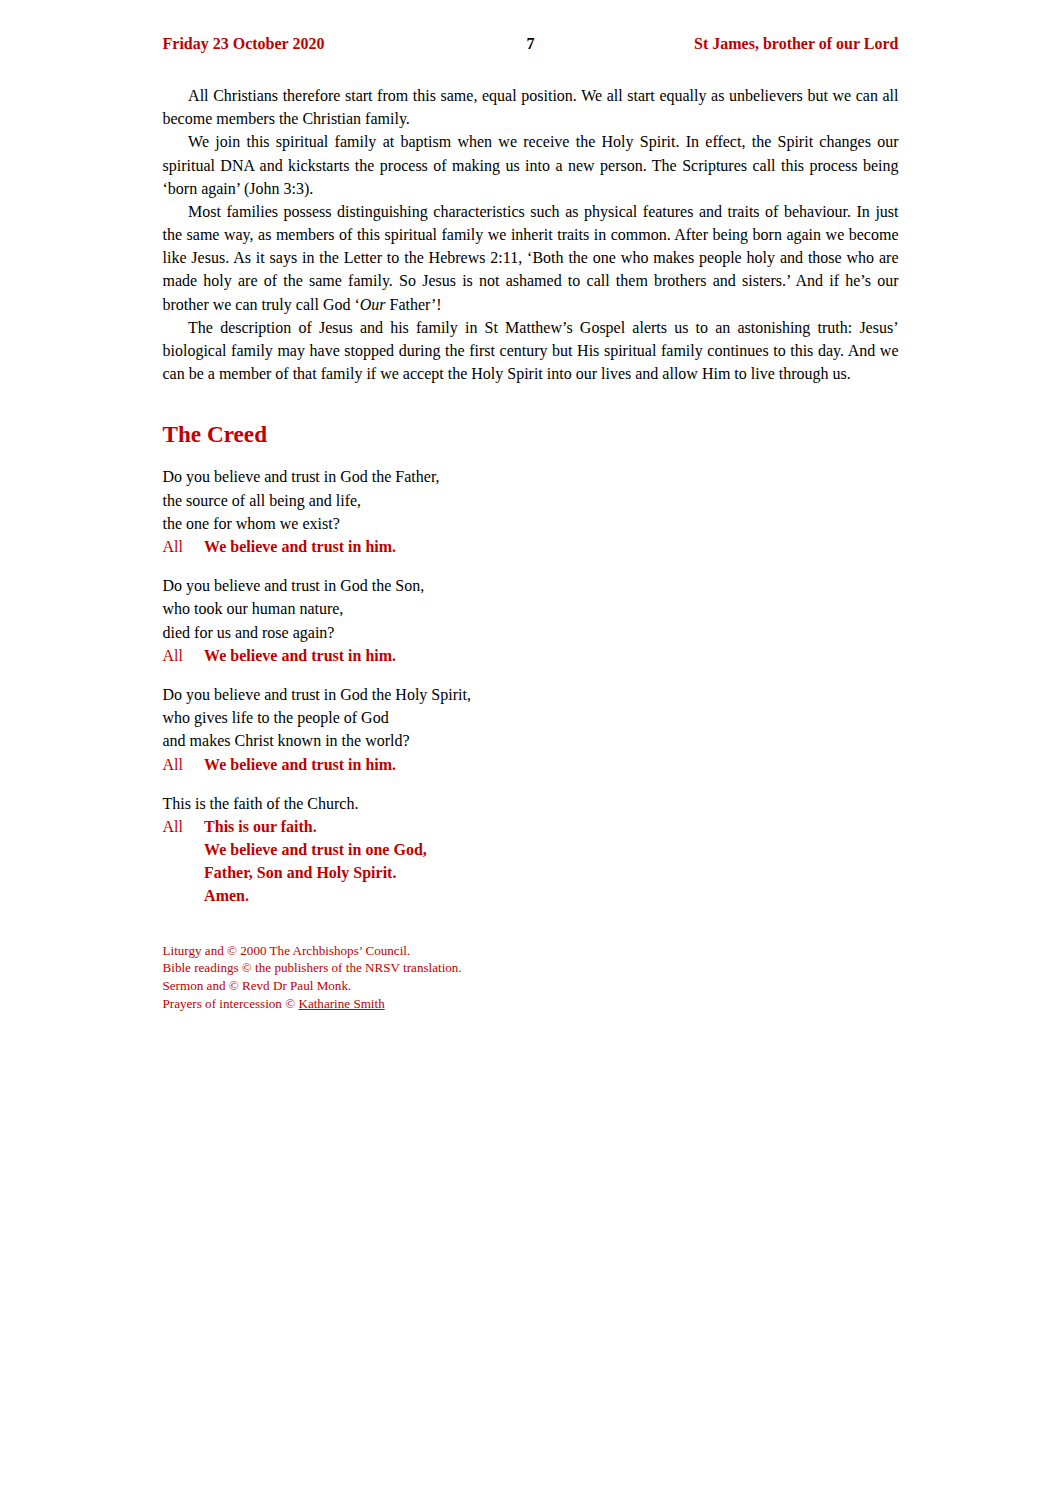Friday 23 October 2020
7
St James, brother of our Lord
All Christians therefore start from this same, equal position. We all start equally as unbelievers but we can all become members the Christian family.
We join this spiritual family at baptism when we receive the Holy Spirit. In effect, the Spirit changes our spiritual DNA and kickstarts the process of making us into a new person. The Scriptures call this process being ‘born again’ (John 3:3).
Most families possess distinguishing characteristics such as physical features and traits of behaviour. In just the same way, as members of this spiritual family we inherit traits in common. After being born again we become like Jesus. As it says in the Letter to the Hebrews 2:11, ‘Both the one who makes people holy and those who are made holy are of the same family. So Jesus is not ashamed to call them brothers and sisters.’ And if he’s our brother we can truly call God ‘Our Father’!
The description of Jesus and his family in St Matthew’s Gospel alerts us to an astonishing truth: Jesus’ biological family may have stopped during the first century but His spiritual family continues to this day. And we can be a member of that family if we accept the Holy Spirit into our lives and allow Him to live through us.
The Creed
Do you believe and trust in God the Father,
the source of all being and life,
the one for whom we exist?
All We believe and trust in him.
Do you believe and trust in God the Son,
who took our human nature,
died for us and rose again?
All We believe and trust in him.
Do you believe and trust in God the Holy Spirit,
who gives life to the people of God
and makes Christ known in the world?
All We believe and trust in him.
This is the faith of the Church.
All
This is our faith.
We believe and trust in one God,
Father, Son and Holy Spirit.
Amen.
Liturgy and © 2000 The Archbishops’ Council.
Bible readings © the publishers of the NRSV translation.
Sermon and © Revd Dr Paul Monk.
Prayers of intercession © Katharine Smith